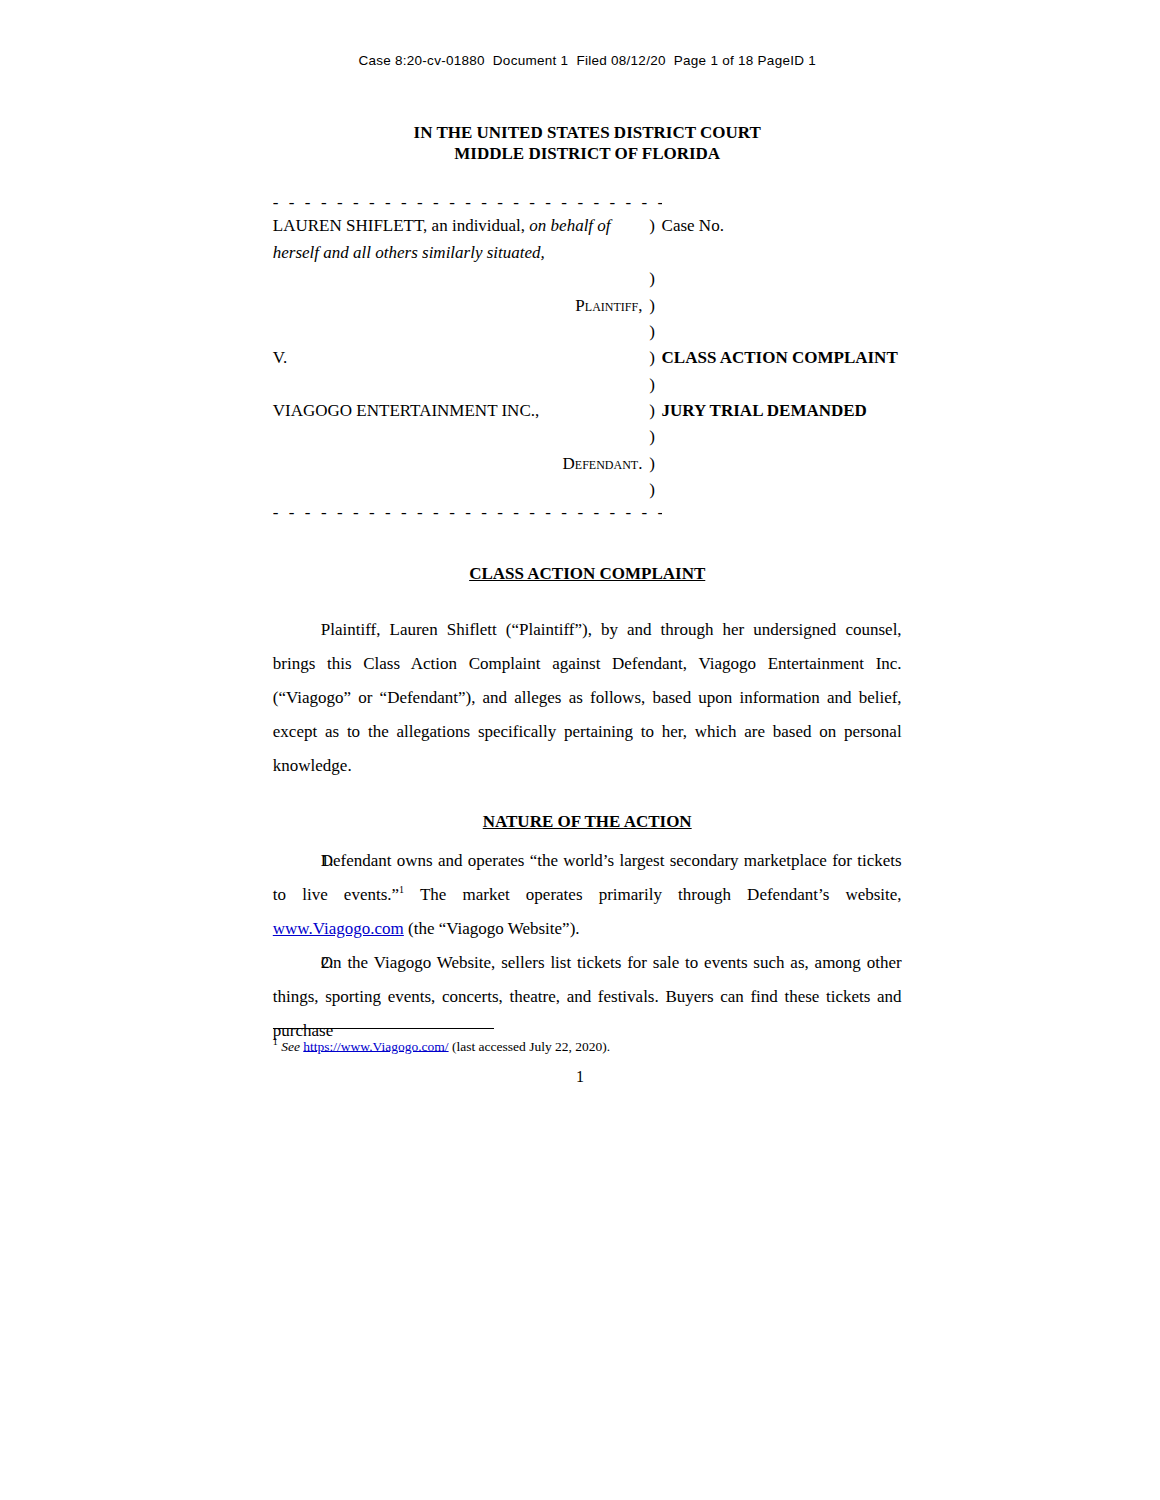Case 8:20-cv-01880 Document 1 Filed 08/12/20 Page 1 of 18 PageID 1
IN THE UNITED STATES DISTRICT COURT
MIDDLE DISTRICT OF FLORIDA
- - - - - - - - - - - - - - - - - - - - - - - - - - - - - - - - - -
| LAUREN SHIFLETT, an individual, on behalf of herself and all others similarly situated, | ) | Case No. |
| | ) | |
| Plaintiff, | ) | |
| | ) | |
| V. | ) | CLASS ACTION COMPLAINT |
| | ) | |
| VIAGOGO ENTERTAINMENT INC., | ) | JURY TRIAL DEMANDED |
| | ) | |
| Defendant. | ) | |
| | ) | |
- - - - - - - - - - - - - - - - - - - - - - - - - - - - - - - - -
CLASS ACTION COMPLAINT
Plaintiff, Lauren Shiflett (“Plaintiff”), by and through her undersigned counsel, brings this Class Action Complaint against Defendant, Viagogo Entertainment Inc. (“Viagogo” or “Defendant”), and alleges as follows, based upon information and belief, except as to the allegations specifically pertaining to her, which are based on personal knowledge.
NATURE OF THE ACTION
1. Defendant owns and operates “the world’s largest secondary marketplace for tickets to live events.”1 The market operates primarily through Defendant’s website, www.Viagogo.com (the “Viagogo Website”).
2. On the Viagogo Website, sellers list tickets for sale to events such as, among other things, sporting events, concerts, theatre, and festivals. Buyers can find these tickets and purchase
1 See https://www.Viagogo.com/ (last accessed July 22, 2020).
1